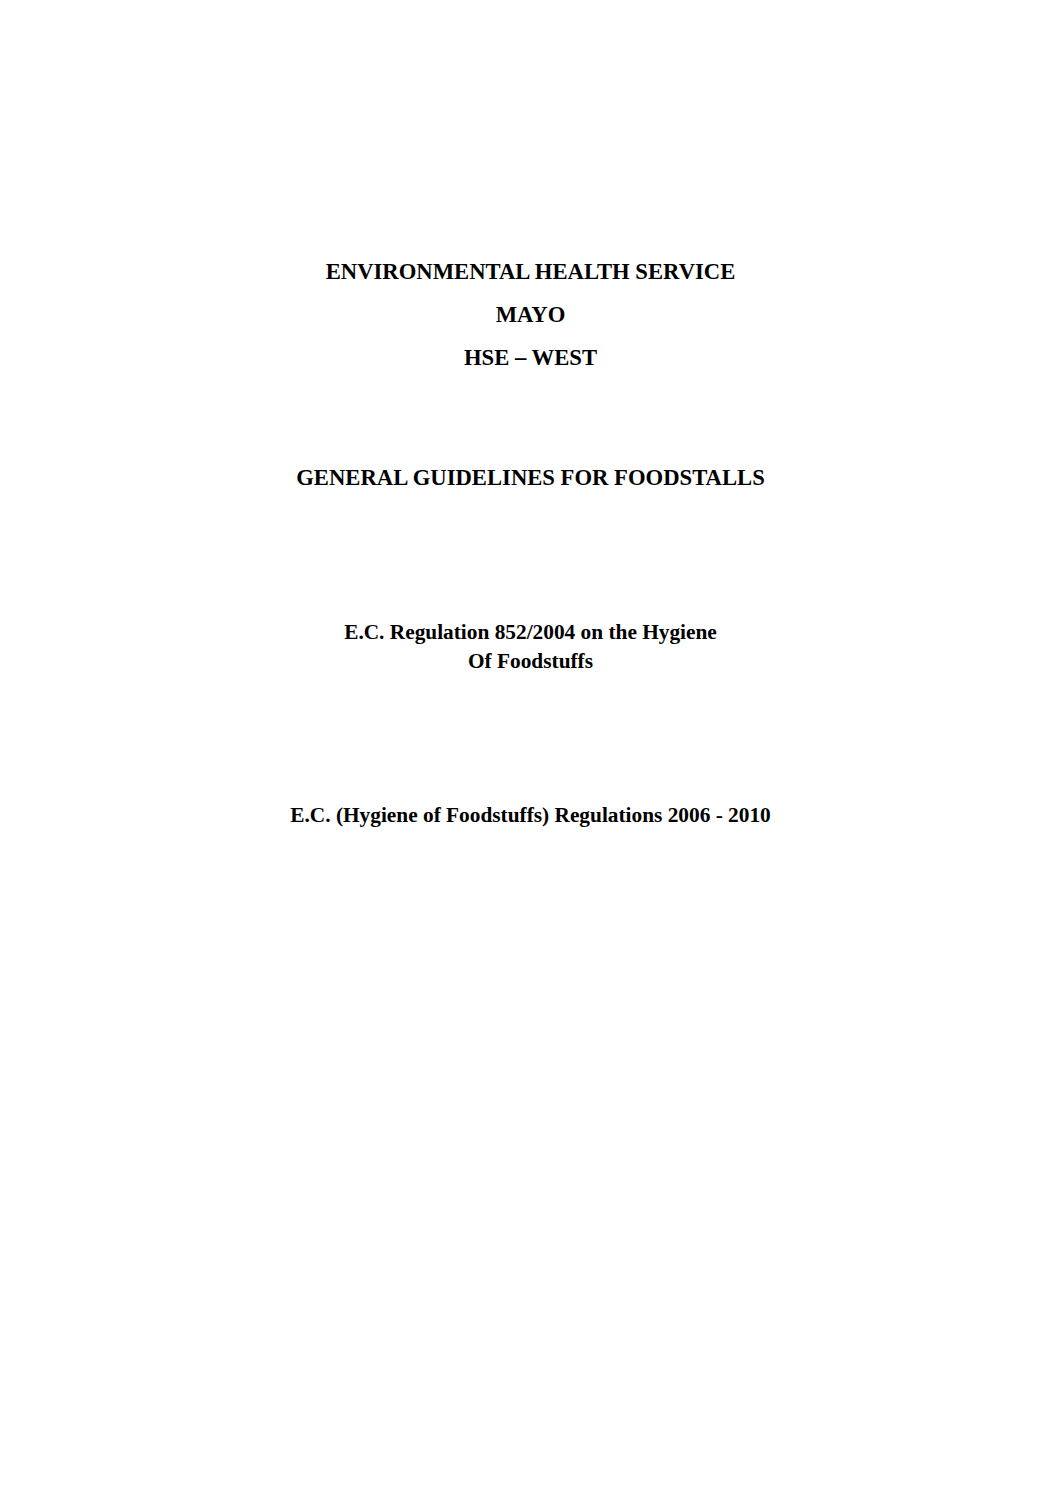ENVIRONMENTAL HEALTH SERVICE
MAYO
HSE – WEST
GENERAL GUIDELINES FOR FOODSTALLS
E.C. Regulation 852/2004 on the Hygiene Of Foodstuffs
E.C. (Hygiene of Foodstuffs) Regulations 2006 - 2010